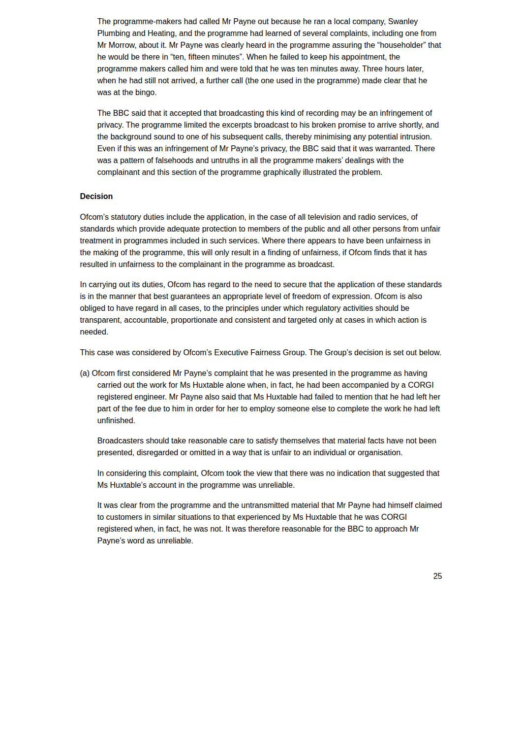The programme-makers had called Mr Payne out because he ran a local company, Swanley Plumbing and Heating, and the programme had learned of several complaints, including one from Mr Morrow, about it. Mr Payne was clearly heard in the programme assuring the “householder” that he would be there in “ten, fifteen minutes”. When he failed to keep his appointment, the programme makers called him and were told that he was ten minutes away. Three hours later, when he had still not arrived, a further call (the one used in the programme) made clear that he was at the bingo.
The BBC said that it accepted that broadcasting this kind of recording may be an infringement of privacy. The programme limited the excerpts broadcast to his broken promise to arrive shortly, and the background sound to one of his subsequent calls, thereby minimising any potential intrusion. Even if this was an infringement of Mr Payne’s privacy, the BBC said that it was warranted. There was a pattern of falsehoods and untruths in all the programme makers’ dealings with the complainant and this section of the programme graphically illustrated the problem.
Decision
Ofcom’s statutory duties include the application, in the case of all television and radio services, of standards which provide adequate protection to members of the public and all other persons from unfair treatment in programmes included in such services. Where there appears to have been unfairness in the making of the programme, this will only result in a finding of unfairness, if Ofcom finds that it has resulted in unfairness to the complainant in the programme as broadcast.
In carrying out its duties, Ofcom has regard to the need to secure that the application of these standards is in the manner that best guarantees an appropriate level of freedom of expression. Ofcom is also obliged to have regard in all cases, to the principles under which regulatory activities should be transparent, accountable, proportionate and consistent and targeted only at cases in which action is needed.
This case was considered by Ofcom’s Executive Fairness Group. The Group’s decision is set out below.
(a) Ofcom first considered Mr Payne’s complaint that he was presented in the programme as having carried out the work for Ms Huxtable alone when, in fact, he had been accompanied by a CORGI registered engineer. Mr Payne also said that Ms Huxtable had failed to mention that he had left her part of the fee due to him in order for her to employ someone else to complete the work he had left unfinished.
Broadcasters should take reasonable care to satisfy themselves that material facts have not been presented, disregarded or omitted in a way that is unfair to an individual or organisation.
In considering this complaint, Ofcom took the view that there was no indication that suggested that Ms Huxtable’s account in the programme was unreliable.
It was clear from the programme and the untransmitted material that Mr Payne had himself claimed to customers in similar situations to that experienced by Ms Huxtable that he was CORGI registered when, in fact, he was not. It was therefore reasonable for the BBC to approach Mr Payne’s word as unreliable.
25